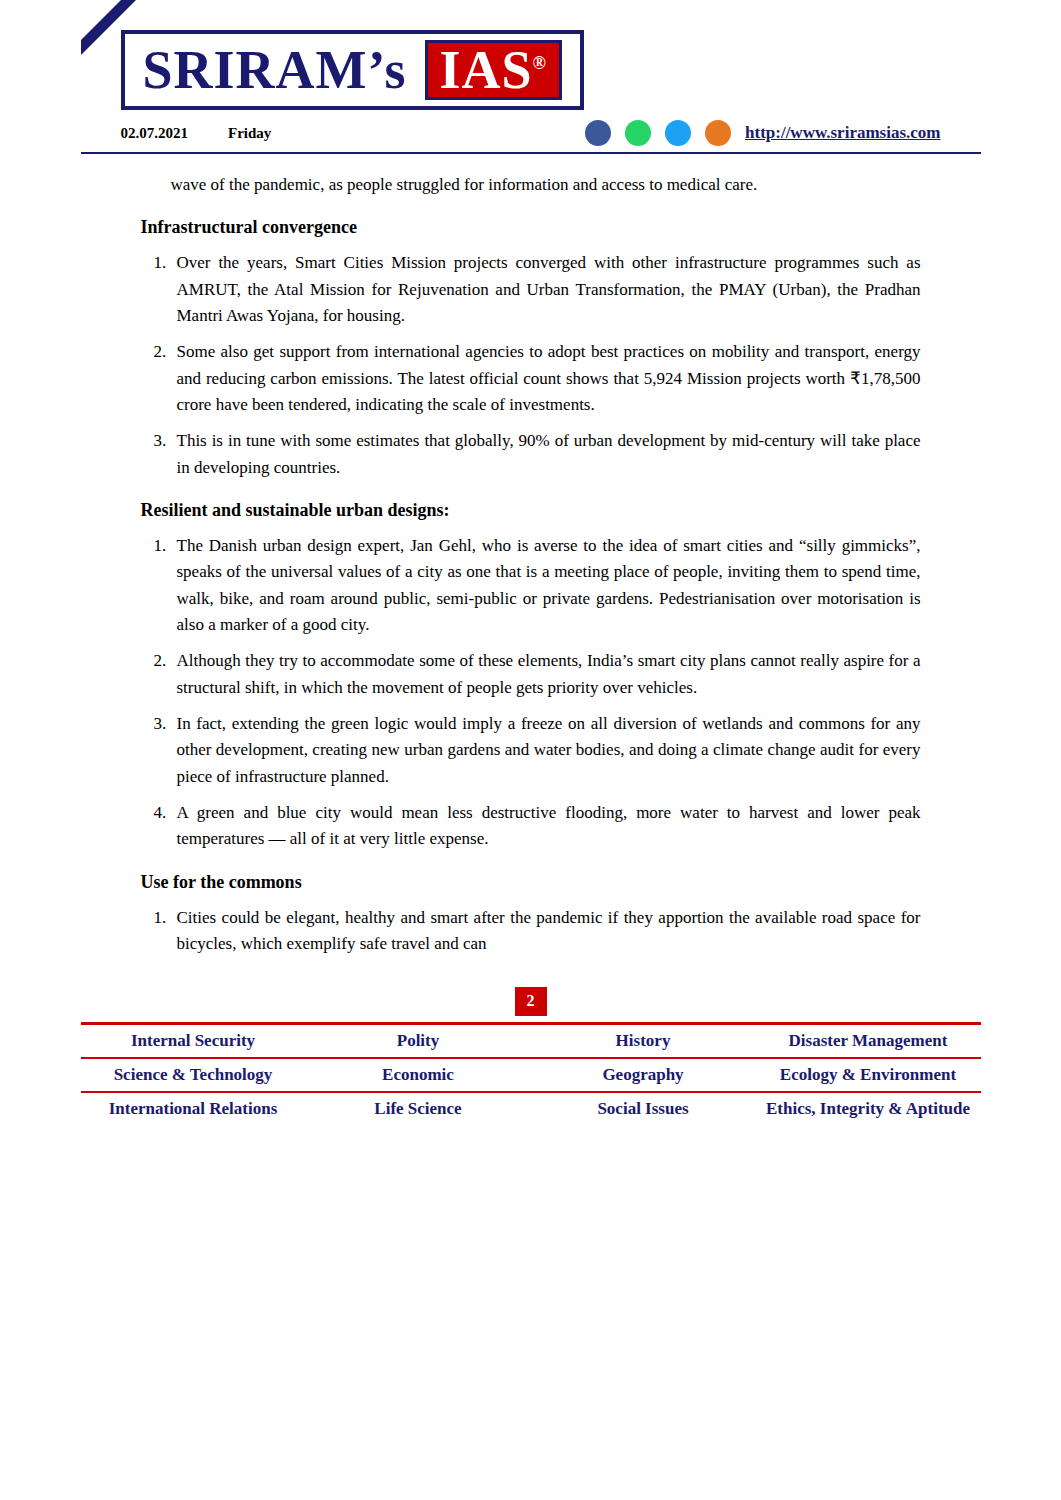SRIRAM’s IAS®
02.07.2021 Friday
http://www.sriramsias.com
wave of the pandemic, as people struggled for information and access to medical care.
Infrastructural convergence
Over the years, Smart Cities Mission projects converged with other infrastructure programmes such as AMRUT, the Atal Mission for Rejuvenation and Urban Transformation, the PMAY (Urban), the Pradhan Mantri Awas Yojana, for housing.
Some also get support from international agencies to adopt best practices on mobility and transport, energy and reducing carbon emissions. The latest official count shows that 5,924 Mission projects worth ₹1,78,500 crore have been tendered, indicating the scale of investments.
This is in tune with some estimates that globally, 90% of urban development by mid-century will take place in developing countries.
Resilient and sustainable urban designs:
The Danish urban design expert, Jan Gehl, who is averse to the idea of smart cities and “silly gimmicks”, speaks of the universal values of a city as one that is a meeting place of people, inviting them to spend time, walk, bike, and roam around public, semi-public or private gardens. Pedestrianisation over motorisation is also a marker of a good city.
Although they try to accommodate some of these elements, India’s smart city plans cannot really aspire for a structural shift, in which the movement of people gets priority over vehicles.
In fact, extending the green logic would imply a freeze on all diversion of wetlands and commons for any other development, creating new urban gardens and water bodies, and doing a climate change audit for every piece of infrastructure planned.
A green and blue city would mean less destructive flooding, more water to harvest and lower peak temperatures — all of it at very little expense.
Use for the commons
Cities could be elegant, healthy and smart after the pandemic if they apportion the available road space for bicycles, which exemplify safe travel and can
2
Internal Security
Polity
History
Disaster Management
Science & Technology
Economic
Geography
Ecology & Environment
International Relations
Life Science
Social Issues
Ethics, Integrity & Aptitude